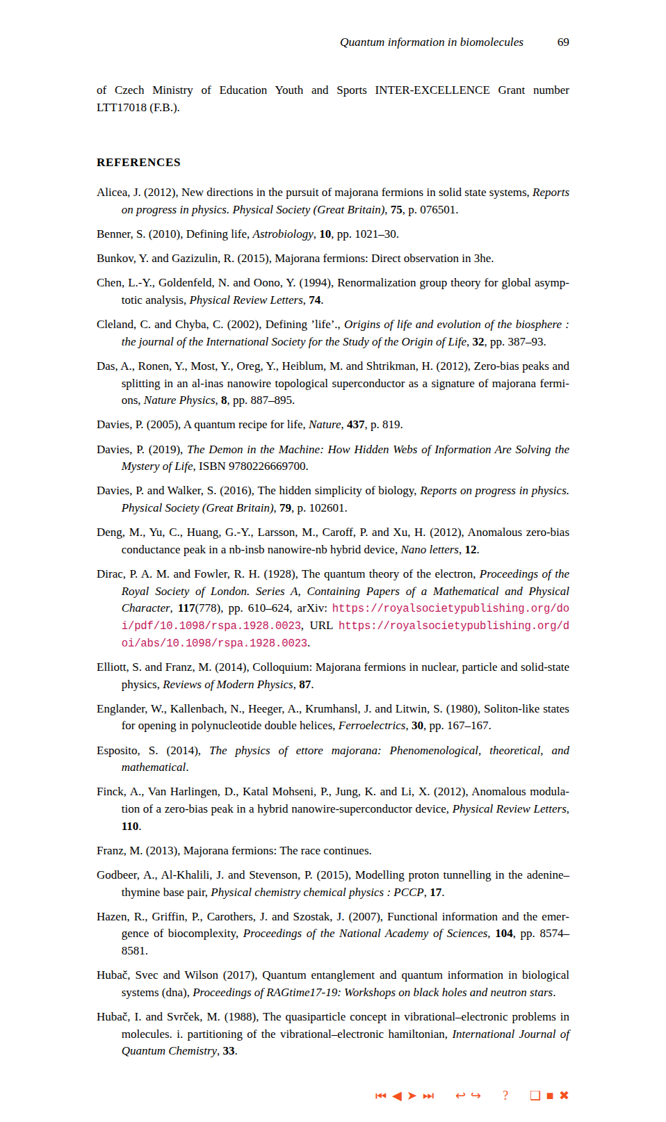Quantum information in biomolecules 69
of Czech Ministry of Education Youth and Sports INTER-EXCELLENCE Grant number LTT17018 (F.B.).
References
Alicea, J. (2012), New directions in the pursuit of majorana fermions in solid state systems, Reports on progress in physics. Physical Society (Great Britain), 75, p. 076501.
Benner, S. (2010), Defining life, Astrobiology, 10, pp. 1021–30.
Bunkov, Y. and Gazizulin, R. (2015), Majorana fermions: Direct observation in 3he.
Chen, L.-Y., Goldenfeld, N. and Oono, Y. (1994), Renormalization group theory for global asymptotic analysis, Physical Review Letters, 74.
Cleland, C. and Chyba, C. (2002), Defining ’life’., Origins of life and evolution of the biosphere : the journal of the International Society for the Study of the Origin of Life, 32, pp. 387–93.
Das, A., Ronen, Y., Most, Y., Oreg, Y., Heiblum, M. and Shtrikman, H. (2012), Zero-bias peaks and splitting in an al-inas nanowire topological superconductor as a signature of majorana fermions, Nature Physics, 8, pp. 887–895.
Davies, P. (2005), A quantum recipe for life, Nature, 437, p. 819.
Davies, P. (2019), The Demon in the Machine: How Hidden Webs of Information Are Solving the Mystery of Life, ISBN 9780226669700.
Davies, P. and Walker, S. (2016), The hidden simplicity of biology, Reports on progress in physics. Physical Society (Great Britain), 79, p. 102601.
Deng, M., Yu, C., Huang, G.-Y., Larsson, M., Caroff, P. and Xu, H. (2012), Anomalous zero-bias conductance peak in a nb-insb nanowire-nb hybrid device, Nano letters, 12.
Dirac, P. A. M. and Fowler, R. H. (1928), The quantum theory of the electron, Proceedings of the Royal Society of London. Series A, Containing Papers of a Mathematical and Physical Character, 117(778), pp. 610–624, arXiv: https://royalsocietypublishing.org/doi/pdf/10.1098/rspa.1928.0023, URL https://royalsocietypublishing.org/doi/abs/10.1098/rspa.1928.0023.
Elliott, S. and Franz, M. (2014), Colloquium: Majorana fermions in nuclear, particle and solid-state physics, Reviews of Modern Physics, 87.
Englander, W., Kallenbach, N., Heeger, A., Krumhansl, J. and Litwin, S. (1980), Soliton-like states for opening in polynucleotide double helices, Ferroelectrics, 30, pp. 167–167.
Esposito, S. (2014), The physics of ettore majorana: Phenomenological, theoretical, and mathematical.
Finck, A., Van Harlingen, D., Katal Mohseni, P., Jung, K. and Li, X. (2012), Anomalous modulation of a zero-bias peak in a hybrid nanowire-superconductor device, Physical Review Letters, 110.
Franz, M. (2013), Majorana fermions: The race continues.
Godbeer, A., Al-Khalili, J. and Stevenson, P. (2015), Modelling proton tunnelling in the adenine–thymine base pair, Physical chemistry chemical physics : PCCP, 17.
Hazen, R., Griffin, P., Carothers, J. and Szostak, J. (2007), Functional information and the emergence of biocomplexity, Proceedings of the National Academy of Sciences, 104, pp. 8574–8581.
Hubač, Svec and Wilson (2017), Quantum entanglement and quantum information in biological systems (dna), Proceedings of RAGtime17-19: Workshops on black holes and neutron stars.
Hubač, I. and Svrček, M. (1988), The quasiparticle concept in vibrational–electronic problems in molecules. i. partitioning of the vibrational–electronic hamiltonian, International Journal of Quantum Chemistry, 33.
⏮ ◀ ➤ ⏭ ↩ ↪ ? ❑ ■ ✖